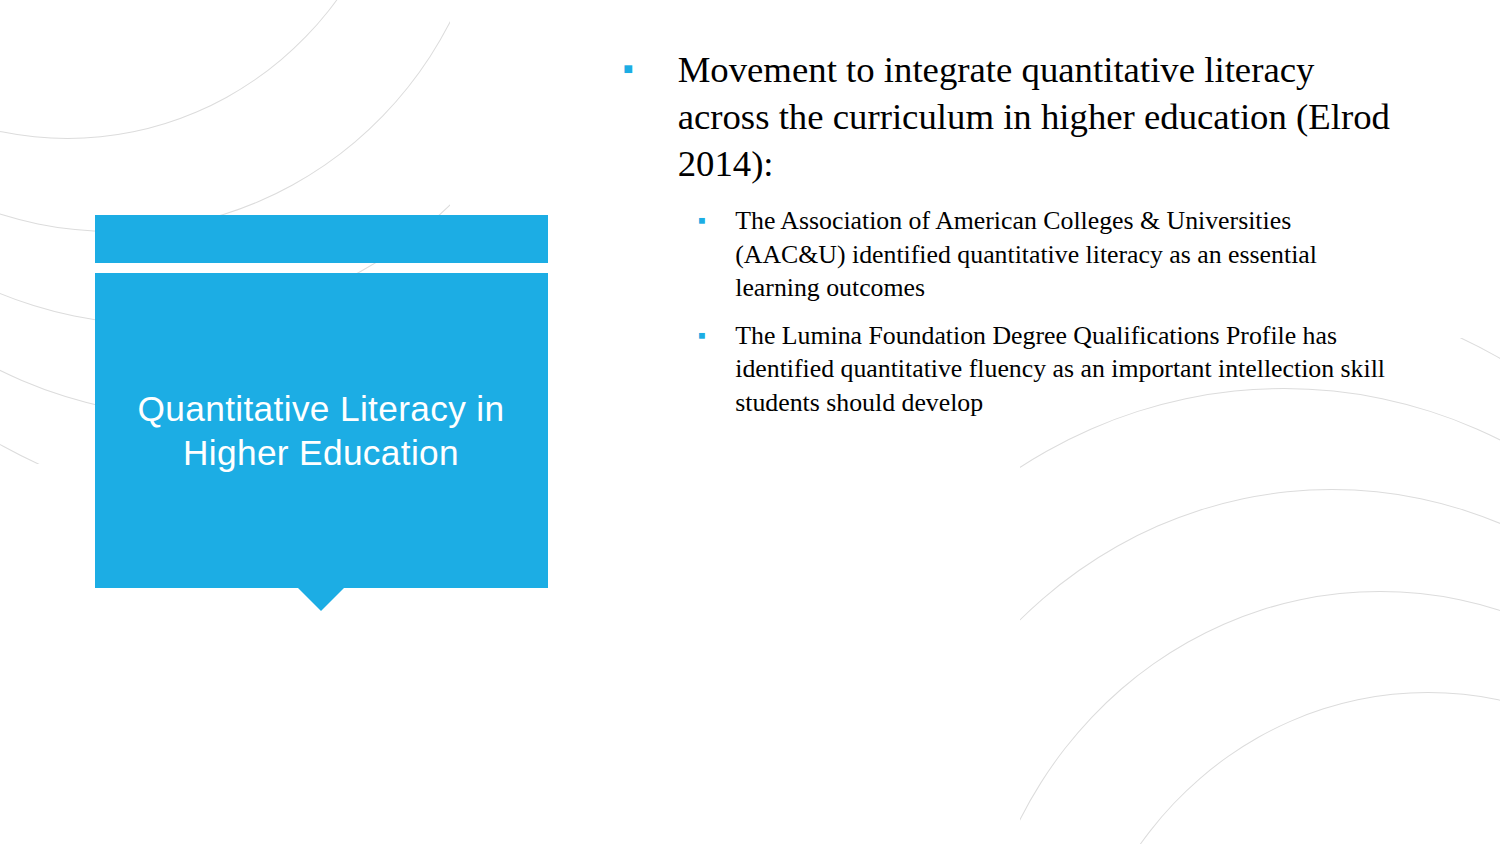Quantitative Literacy in Higher Education
Movement to integrate quantitative literacy across the curriculum in higher education (Elrod 2014):
The Association of American Colleges & Universities (AAC&U) identified quantitative literacy as an essential learning outcomes
The Lumina Foundation Degree Qualifications Profile has identified quantitative fluency as an important intellection skill students should develop